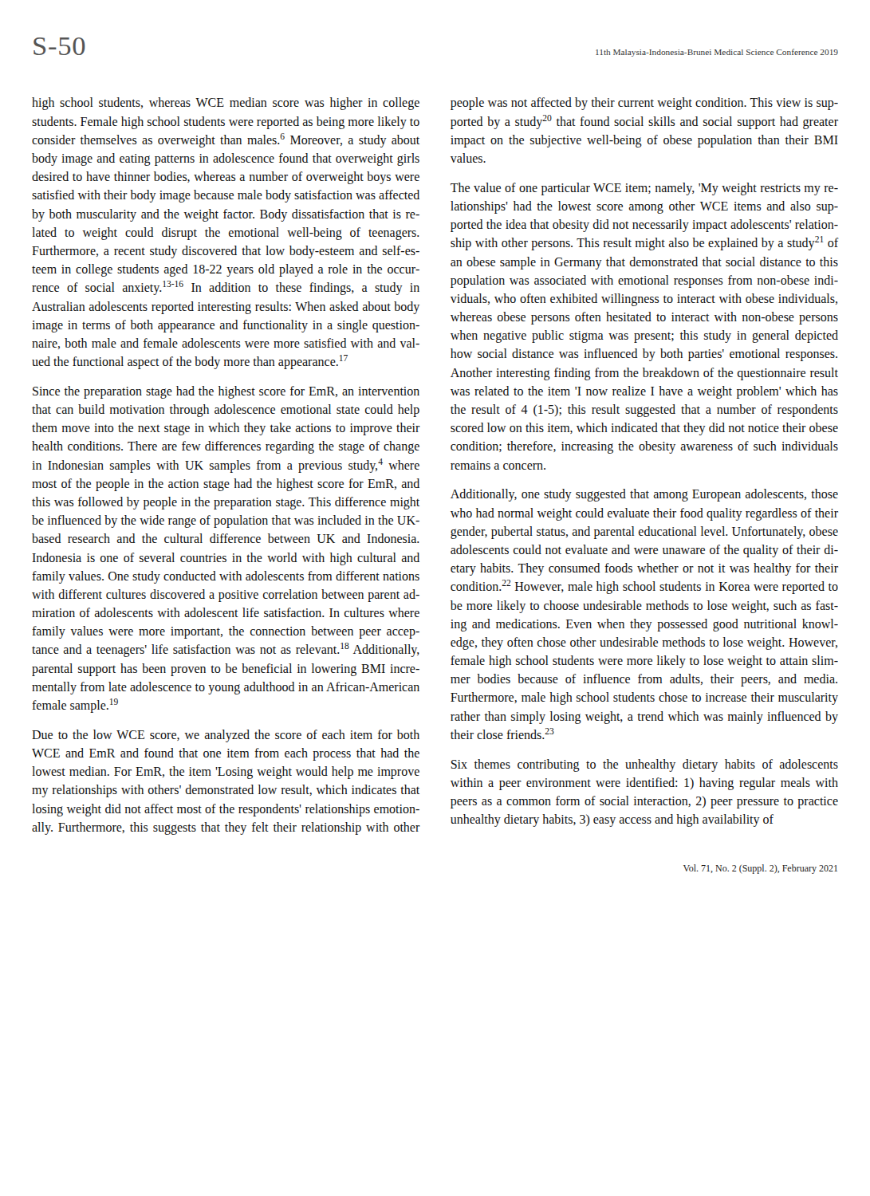S-50
11th Malaysia-Indonesia-Brunei Medical Science Conference 2019
high school students, whereas WCE median score was higher in college students. Female high school students were reported as being more likely to consider themselves as overweight than males.6 Moreover, a study about body image and eating patterns in adolescence found that overweight girls desired to have thinner bodies, whereas a number of overweight boys were satisfied with their body image because male body satisfaction was affected by both muscularity and the weight factor. Body dissatisfaction that is related to weight could disrupt the emotional well-being of teenagers. Furthermore, a recent study discovered that low body-esteem and self-esteem in college students aged 18-22 years old played a role in the occurrence of social anxiety.13-16 In addition to these findings, a study in Australian adolescents reported interesting results: When asked about body image in terms of both appearance and functionality in a single questionnaire, both male and female adolescents were more satisfied with and valued the functional aspect of the body more than appearance.17
Since the preparation stage had the highest score for EmR, an intervention that can build motivation through adolescence emotional state could help them move into the next stage in which they take actions to improve their health conditions. There are few differences regarding the stage of change in Indonesian samples with UK samples from a previous study,4 where most of the people in the action stage had the highest score for EmR, and this was followed by people in the preparation stage. This difference might be influenced by the wide range of population that was included in the UK-based research and the cultural difference between UK and Indonesia. Indonesia is one of several countries in the world with high cultural and family values. One study conducted with adolescents from different nations with different cultures discovered a positive correlation between parent admiration of adolescents with adolescent life satisfaction. In cultures where family values were more important, the connection between peer acceptance and a teenagers' life satisfaction was not as relevant.18 Additionally, parental support has been proven to be beneficial in lowering BMI incrementally from late adolescence to young adulthood in an African-American female sample.19
Due to the low WCE score, we analyzed the score of each item for both WCE and EmR and found that one item from each process that had the lowest median. For EmR, the item 'Losing weight would help me improve my relationships with others' demonstrated low result, which indicates that losing weight did not affect most of the respondents' relationships emotionally. Furthermore, this suggests that they felt their relationship with other people was not affected by their current weight condition. This view is supported by a study20 that found social skills and social support had greater impact on the subjective well-being of obese population than their BMI values.
The value of one particular WCE item; namely, 'My weight restricts my relationships' had the lowest score among other WCE items and also supported the idea that obesity did not necessarily impact adolescents' relationship with other persons. This result might also be explained by a study21 of an obese sample in Germany that demonstrated that social distance to this population was associated with emotional responses from non-obese individuals, who often exhibited willingness to interact with obese individuals, whereas obese persons often hesitated to interact with non-obese persons when negative public stigma was present; this study in general depicted how social distance was influenced by both parties' emotional responses. Another interesting finding from the breakdown of the questionnaire result was related to the item 'I now realize I have a weight problem' which has the result of 4 (1-5); this result suggested that a number of respondents scored low on this item, which indicated that they did not notice their obese condition; therefore, increasing the obesity awareness of such individuals remains a concern.
Additionally, one study suggested that among European adolescents, those who had normal weight could evaluate their food quality regardless of their gender, pubertal status, and parental educational level. Unfortunately, obese adolescents could not evaluate and were unaware of the quality of their dietary habits. They consumed foods whether or not it was healthy for their condition.22 However, male high school students in Korea were reported to be more likely to choose undesirable methods to lose weight, such as fasting and medications. Even when they possessed good nutritional knowledge, they often chose other undesirable methods to lose weight. However, female high school students were more likely to lose weight to attain slimmer bodies because of influence from adults, their peers, and media. Furthermore, male high school students chose to increase their muscularity rather than simply losing weight, a trend which was mainly influenced by their close friends.23
Six themes contributing to the unhealthy dietary habits of adolescents within a peer environment were identified: 1) having regular meals with peers as a common form of social interaction, 2) peer pressure to practice unhealthy dietary habits, 3) easy access and high availability of
Vol. 71, No. 2 (Suppl. 2), February 2021